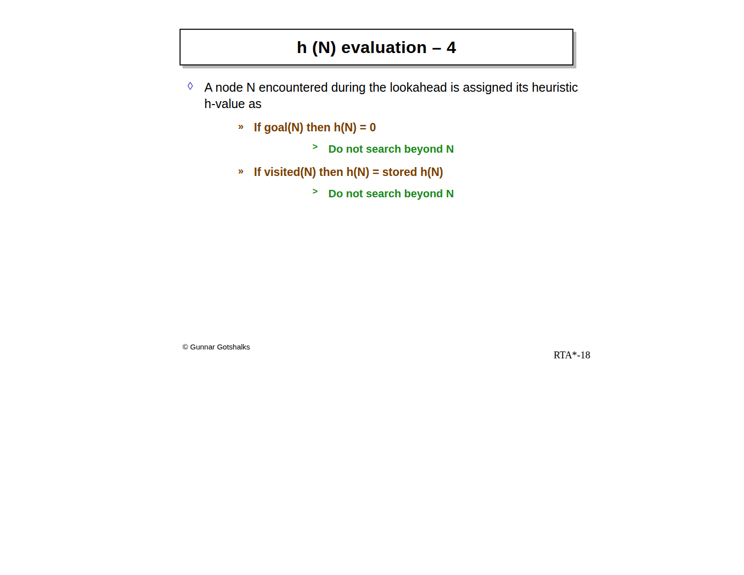h (N) evaluation – 4
◊A node N encountered during the lookahead is assigned its heuristic h-value as
»If goal(N) then h(N) = 0
>Do not search beyond N
»If visited(N) then h(N) = stored h(N)
>Do not search beyond N
© Gunnar Gotshalks
RTA*-18